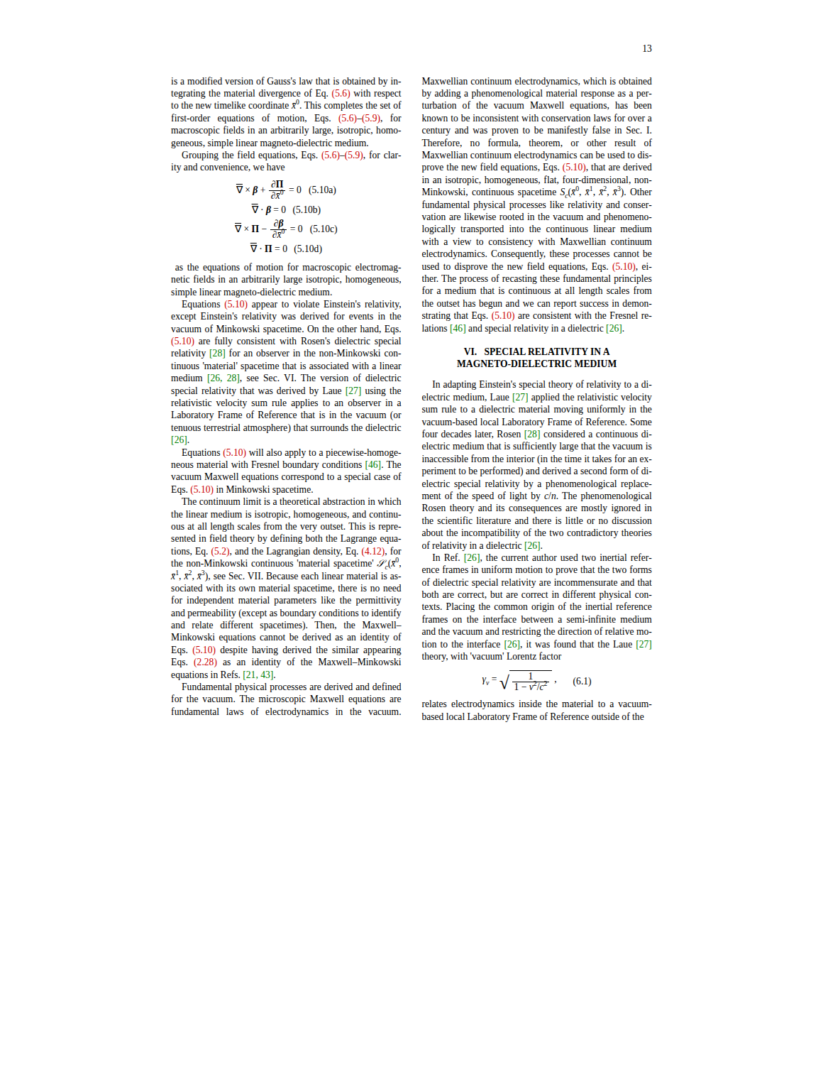13
is a modified version of Gauss's law that is obtained by integrating the material divergence of Eq. (5.6) with respect to the new timelike coordinate x̄0. This completes the set of first-order equations of motion, Eqs. (5.6)–(5.9), for macroscopic fields in an arbitrarily large, isotropic, homogeneous, simple linear magneto-dielectric medium.
Grouping the field equations, Eqs. (5.6)–(5.9), for clarity and convenience, we have
∇ × β + ∂Π∂x̄0 = 0
(5.10a)
∇ · β = 0
(5.10b)
∇ × Π − ∂β∂x̄0 = 0
(5.10c)
∇ · Π = 0
(5.10d)
as the equations of motion for macroscopic electromagnetic fields in an arbitrarily large isotropic, homogeneous, simple linear magneto-dielectric medium.
Equations (5.10) appear to violate Einstein's relativity, except Einstein's relativity was derived for events in the vacuum of Minkowski spacetime. On the other hand, Eqs. (5.10) are fully consistent with Rosen's dielectric special relativity [28] for an observer in the non-Minkowski continuous 'material' spacetime that is associated with a linear medium [26, 28], see Sec. VI. The version of dielectric special relativity that was derived by Laue [27] using the relativistic velocity sum rule applies to an observer in a Laboratory Frame of Reference that is in the vacuum (or tenuous terrestrial atmosphere) that surrounds the dielectric [26].
Equations (5.10) will also apply to a piecewise-homogeneous material with Fresnel boundary conditions [46]. The vacuum Maxwell equations correspond to a special case of Eqs. (5.10) in Minkowski spacetime.
The continuum limit is a theoretical abstraction in which the linear medium is isotropic, homogeneous, and continuous at all length scales from the very outset. This is represented in field theory by defining both the Lagrange equations, Eq. (5.2), and the Lagrangian density, Eq. (4.12), for the non-Minkowski continuous 'material spacetime' 𝒮c(x̄0, x̄1, x̄2, x̄3), see Sec. VII. Because each linear material is associated with its own material spacetime, there is no need for independent material parameters like the permittivity and permeability (except as boundary conditions to identify and relate different spacetimes). Then, the Maxwell–Minkowski equations cannot be derived as an identity of Eqs. (5.10) despite having derived the similar appearing Eqs. (2.28) as an identity of the Maxwell–Minkowski equations in Refs. [21, 43].
Fundamental physical processes are derived and defined for the vacuum. The microscopic Maxwell equations are fundamental laws of electrodynamics in the vacuum. Maxwellian continuum electrodynamics, which is obtained by adding a phenomenological material response as a perturbation of the vacuum Maxwell equations, has been known to be inconsistent with conservation laws for over a century and was proven to be manifestly false in Sec. I. Therefore, no formula, theorem, or other result of Maxwellian continuum electrodynamics can be used to disprove the new field equations, Eqs. (5.10), that are derived in an isotropic, homogeneous, flat, four-dimensional, non-Minkowski, continuous spacetime Sc(x̄0, x̄1, x̄2, x̄3). Other fundamental physical processes like relativity and conservation are likewise rooted in the vacuum and phenomenologically transported into the continuous linear medium with a view to consistency with Maxwellian continuum electrodynamics. Consequently, these processes cannot be used to disprove the new field equations, Eqs. (5.10), either. The process of recasting these fundamental principles for a medium that is continuous at all length scales from the outset has begun and we can report success in demonstrating that Eqs. (5.10) are consistent with the Fresnel relations [46] and special relativity in a dielectric [26].
VI. SPECIAL RELATIVITY IN A
MAGNETO-DIELECTRIC MEDIUM
In adapting Einstein's special theory of relativity to a dielectric medium, Laue [27] applied the relativistic velocity sum rule to a dielectric material moving uniformly in the vacuum-based local Laboratory Frame of Reference. Some four decades later, Rosen [28] considered a continuous dielectric medium that is sufficiently large that the vacuum is inaccessible from the interior (in the time it takes for an experiment to be performed) and derived a second form of dielectric special relativity by a phenomenological replacement of the speed of light by c/n. The phenomenological Rosen theory and its consequences are mostly ignored in the scientific literature and there is little or no discussion about the incompatibility of the two contradictory theories of relativity in a dielectric [26].
In Ref. [26], the current author used two inertial reference frames in uniform motion to prove that the two forms of dielectric special relativity are incommensurate and that both are correct, but are correct in different physical contexts. Placing the common origin of the inertial reference frames on the interface between a semi-infinite medium and the vacuum and restricting the direction of relative motion to the interface [26], it was found that the Laue [27] theory, with 'vacuum' Lorentz factor
γv = √11 − v2/c2 ,
(6.1)
relates electrodynamics inside the material to a vacuum-based local Laboratory Frame of Reference outside of the